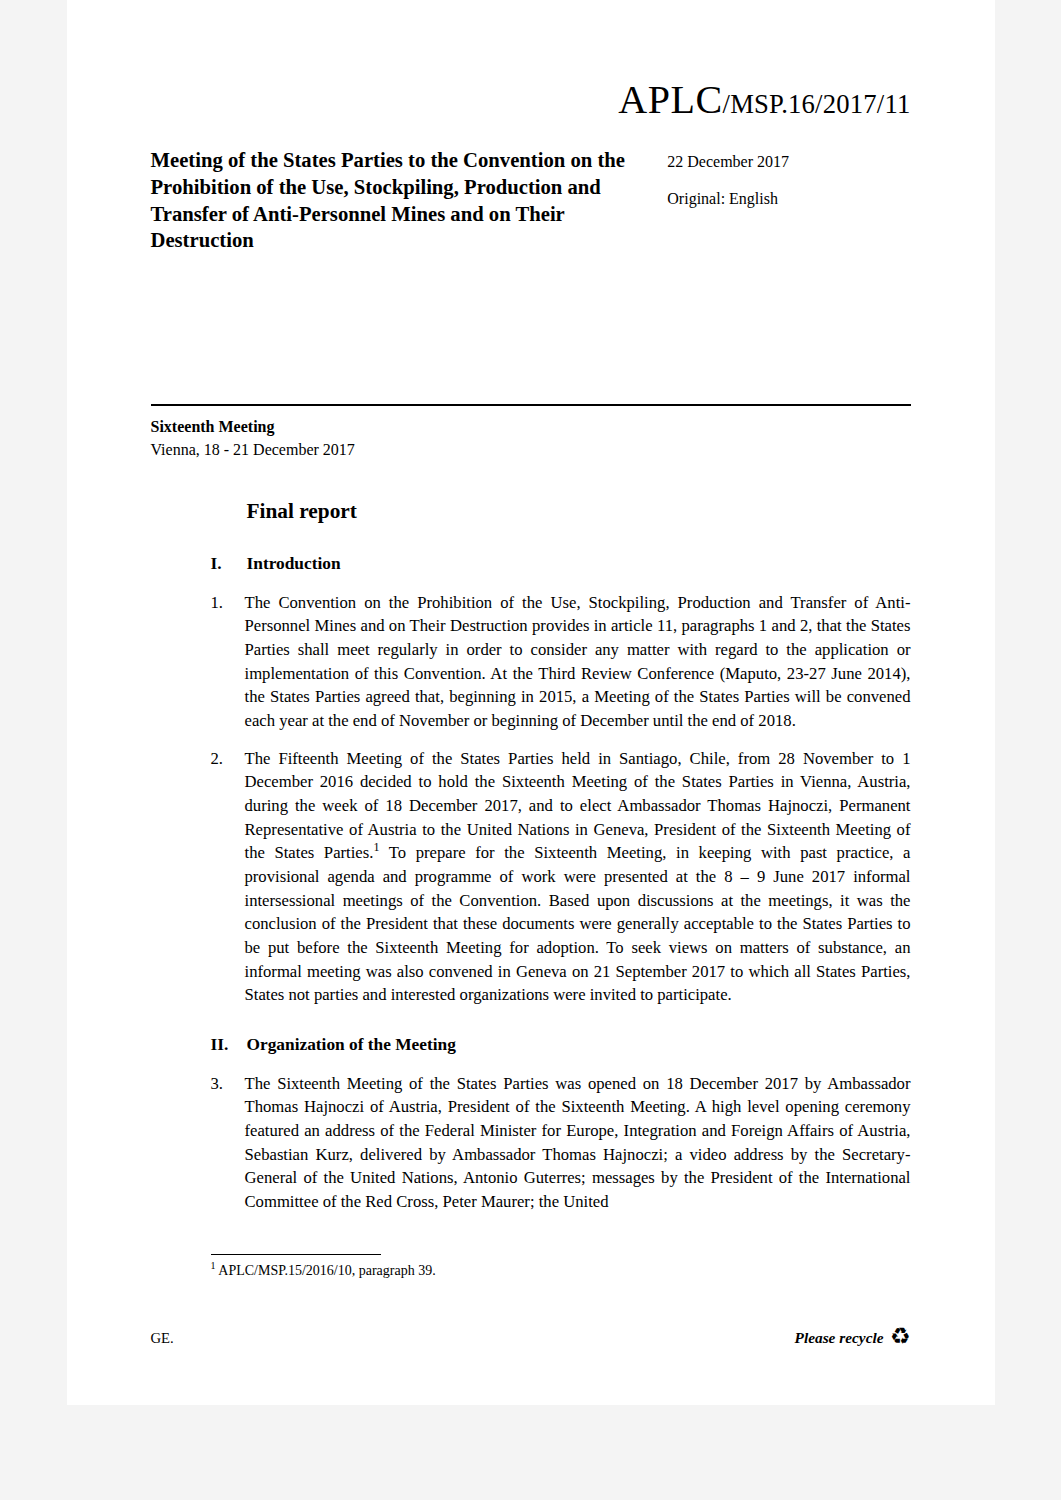APLC/MSP.16/2017/11
Meeting of the States Parties to the Convention on the Prohibition of the Use, Stockpiling, Production and Transfer of Anti-Personnel Mines and on Their Destruction
22 December 2017
Original: English
Sixteenth Meeting
Vienna, 18 - 21 December 2017
Final report
I. Introduction
1. The Convention on the Prohibition of the Use, Stockpiling, Production and Transfer of Anti-Personnel Mines and on Their Destruction provides in article 11, paragraphs 1 and 2, that the States Parties shall meet regularly in order to consider any matter with regard to the application or implementation of this Convention. At the Third Review Conference (Maputo, 23-27 June 2014), the States Parties agreed that, beginning in 2015, a Meeting of the States Parties will be convened each year at the end of November or beginning of December until the end of 2018.
2. The Fifteenth Meeting of the States Parties held in Santiago, Chile, from 28 November to 1 December 2016 decided to hold the Sixteenth Meeting of the States Parties in Vienna, Austria, during the week of 18 December 2017, and to elect Ambassador Thomas Hajnoczi, Permanent Representative of Austria to the United Nations in Geneva, President of the Sixteenth Meeting of the States Parties.1 To prepare for the Sixteenth Meeting, in keeping with past practice, a provisional agenda and programme of work were presented at the 8 – 9 June 2017 informal intersessional meetings of the Convention. Based upon discussions at the meetings, it was the conclusion of the President that these documents were generally acceptable to the States Parties to be put before the Sixteenth Meeting for adoption. To seek views on matters of substance, an informal meeting was also convened in Geneva on 21 September 2017 to which all States Parties, States not parties and interested organizations were invited to participate.
II. Organization of the Meeting
3. The Sixteenth Meeting of the States Parties was opened on 18 December 2017 by Ambassador Thomas Hajnoczi of Austria, President of the Sixteenth Meeting. A high level opening ceremony featured an address of the Federal Minister for Europe, Integration and Foreign Affairs of Austria, Sebastian Kurz, delivered by Ambassador Thomas Hajnoczi; a video address by the Secretary-General of the United Nations, Antonio Guterres; messages by the President of the International Committee of the Red Cross, Peter Maurer; the United
1 APLC/MSP.15/2016/10, paragraph 39.
GE.
Please recycle♻